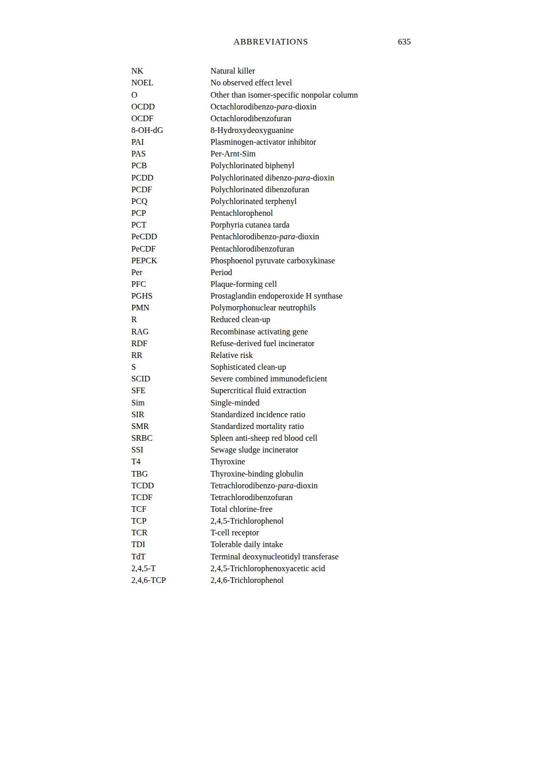ABBREVIATIONS
635
NK
Natural killer
NOEL
No observed effect level
O
Other than isomer-specific nonpolar column
OCDD
Octachlorodibenzo-para-dioxin
OCDF
Octachlorodibenzofuran
8-OH-dG
8-Hydroxydeoxyguanine
PAI
Plasminogen-activator inhibitor
PAS
Per-Arnt-Sim
PCB
Polychlorinated biphenyl
PCDD
Polychlorinated dibenzo-para-dioxin
PCDF
Polychlorinated dibenzofuran
PCQ
Polychlorinated terphenyl
PCP
Pentachlorophenol
PCT
Porphyria cutanea tarda
PeCDD
Pentachlorodibenzo-para-dioxin
PeCDF
Pentachlorodibenzofuran
PEPCK
Phosphoenol pyruvate carboxykinase
Per
Period
PFC
Plaque-forming cell
PGHS
Prostaglandin endoperoxide H synthase
PMN
Polymorphonuclear neutrophils
R
Reduced clean-up
RAG
Recombinase activating gene
RDF
Refuse-derived fuel incinerator
RR
Relative risk
S
Sophisticated clean-up
SCID
Severe combined immunodeficient
SFE
Supercritical fluid extraction
Sim
Single-minded
SIR
Standardized incidence ratio
SMR
Standardized mortality ratio
SRBC
Spleen anti-sheep red blood cell
SSI
Sewage sludge incinerator
T4
Thyroxine
TBG
Thyroxine-binding globulin
TCDD
Tetrachlorodibenzo-para-dioxin
TCDF
Tetrachlorodibenzofuran
TCF
Total chlorine-free
TCP
2,4,5-Trichlorophenol
TCR
T-cell receptor
TDI
Tolerable daily intake
TdT
Terminal deoxynucleotidyl transferase
2,4,5-T
2,4,5-Trichlorophenoxyacetic acid
2,4,6-TCP
2,4,6-Trichlorophenol